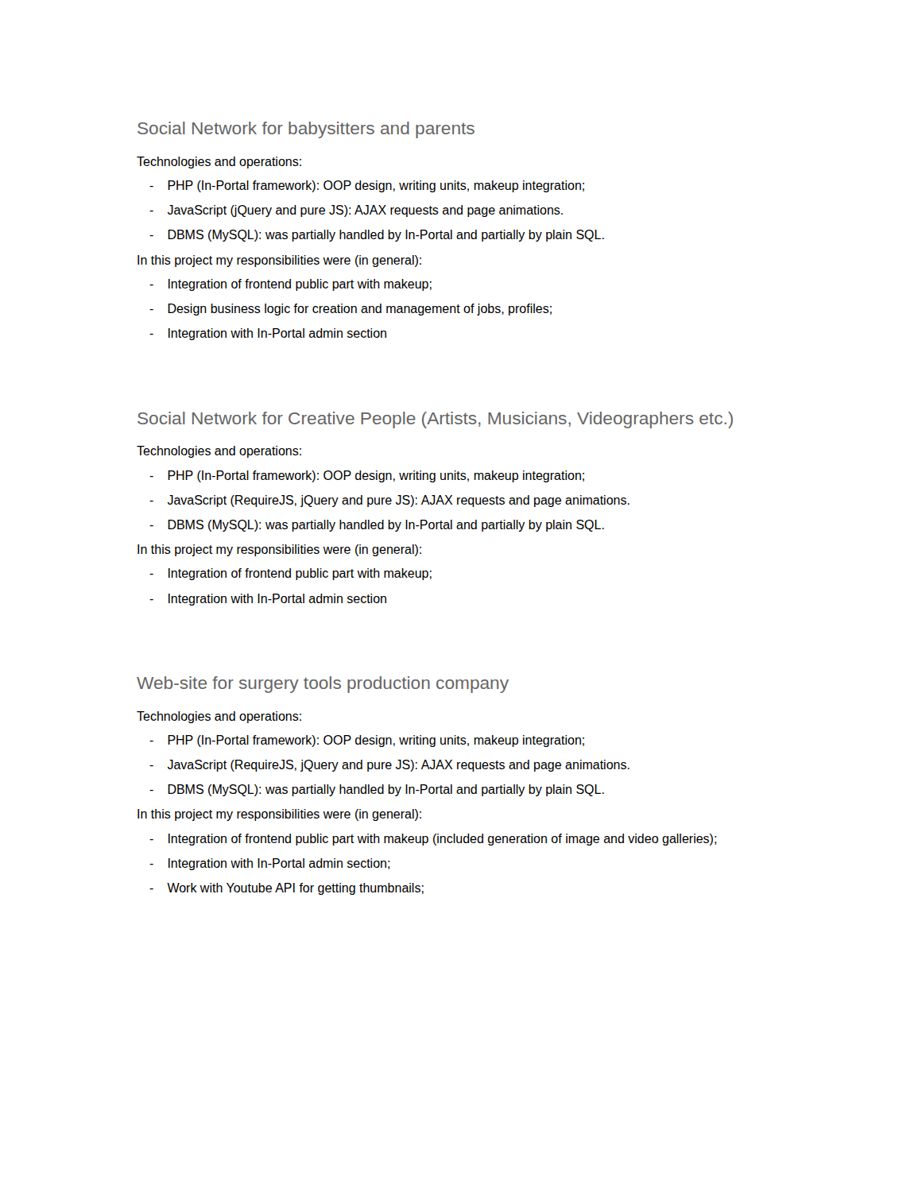Social Network for babysitters and parents
Technologies and operations:
PHP (In-Portal framework): OOP design, writing units, makeup integration;
JavaScript (jQuery and pure JS): AJAX requests and page animations.
DBMS (MySQL): was partially handled by In-Portal and partially by plain SQL.
In this project my responsibilities were (in general):
Integration of frontend public part with makeup;
Design business logic for creation and management of jobs, profiles;
Integration with In-Portal admin section
Social Network for Creative People (Artists, Musicians, Videographers etc.)
Technologies and operations:
PHP (In-Portal framework): OOP design, writing units, makeup integration;
JavaScript (RequireJS, jQuery and pure JS): AJAX requests and page animations.
DBMS (MySQL): was partially handled by In-Portal and partially by plain SQL.
In this project my responsibilities were (in general):
Integration of frontend public part with makeup;
Integration with In-Portal admin section
Web-site for surgery tools production company
Technologies and operations:
PHP (In-Portal framework): OOP design, writing units, makeup integration;
JavaScript (RequireJS, jQuery and pure JS): AJAX requests and page animations.
DBMS (MySQL): was partially handled by In-Portal and partially by plain SQL.
In this project my responsibilities were (in general):
Integration of frontend public part with makeup (included generation of image and video galleries);
Integration with In-Portal admin section;
Work with Youtube API for getting thumbnails;